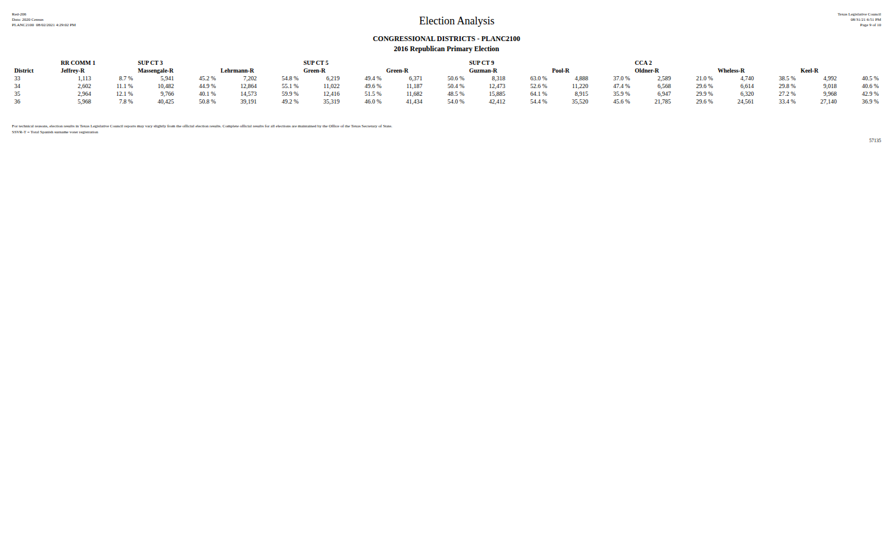Red-206
Data: 2020 Census
PLANC2100 08/02/2021 4:29:02 PM
Election Analysis
Texas Legislative Council
08/31/21 6:51 PM
Page 9 of 10
CONGRESSIONAL DISTRICTS - PLANC2100
2016 Republican Primary Election
| | RR COMM 1 | SUP CT 3 | SUP CT 5 | SUP CT 9 | CCA 2 |
| --- | --- | --- | --- | --- | --- |
| District | Jeffrey-R | Massengale-R | Lehrmann-R | Green-R | Green-R | Guzman-R | Pool-R | Oldner-R | Wheless-R | Keel-R |
| 33 | 1,113 | 8.7 % | 5,941 | 45.2 % | 7,202 | 54.8 % | 6,219 | 49.4 % | 6,371 | 50.6 % | 8,318 | 63.0 % | 4,888 | 37.0 % | 2,589 | 21.0 % | 4,740 | 38.5 % | 4,992 | 40.5 % |
| 34 | 2,602 | 11.1 % | 10,482 | 44.9 % | 12,864 | 55.1 % | 11,022 | 49.6 % | 11,187 | 50.4 % | 12,473 | 52.6 % | 11,220 | 47.4 % | 6,568 | 29.6 % | 6,614 | 29.8 % | 9,018 | 40.6 % |
| 35 | 2,964 | 12.1 % | 9,766 | 40.1 % | 14,573 | 59.9 % | 12,416 | 51.5 % | 11,682 | 48.5 % | 15,885 | 64.1 % | 8,915 | 35.9 % | 6,947 | 29.9 % | 6,320 | 27.2 % | 9,968 | 42.9 % |
| 36 | 5,968 | 7.8 % | 40,425 | 50.8 % | 39,191 | 49.2 % | 35,319 | 46.0 % | 41,434 | 54.0 % | 42,412 | 54.4 % | 35,520 | 45.6 % | 21,785 | 29.6 % | 24,561 | 33.4 % | 27,140 | 36.9 % |
For technical reasons, election results in Texas Legislative Council reports may vary slightly from the official election results. Complete official results for all elections are maintained by the Office of the Texas Secretary of State.
SSVR-T = Total Spanish surname voter registration
57135